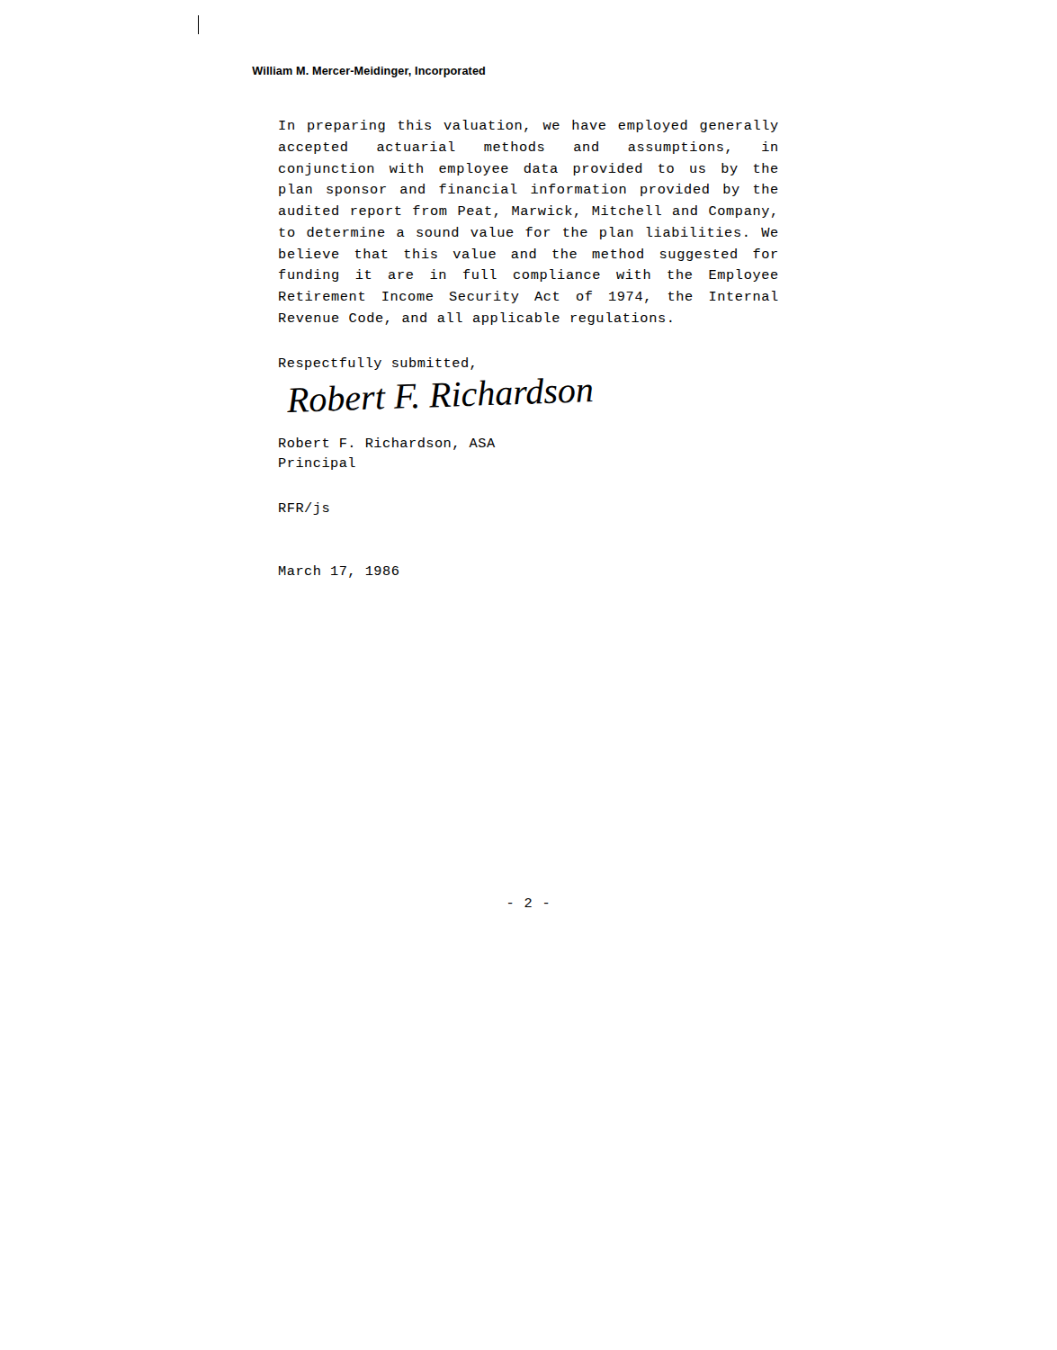William M. Mercer-Meidinger, Incorporated
In preparing this valuation, we have employed generally accepted actuarial methods and assumptions, in conjunction with employee data provided to us by the plan sponsor and financial information provided by the audited report from Peat, Marwick, Mitchell and Company, to determine a sound value for the plan liabilities. We believe that this value and the method suggested for funding it are in full compliance with the Employee Retirement Income Security Act of 1974, the Internal Revenue Code, and all applicable regulations.
Respectfully submitted,
Robert F. Richardson
Robert F. Richardson, ASA
Principal
RFR/js
March 17, 1986
- 2 -